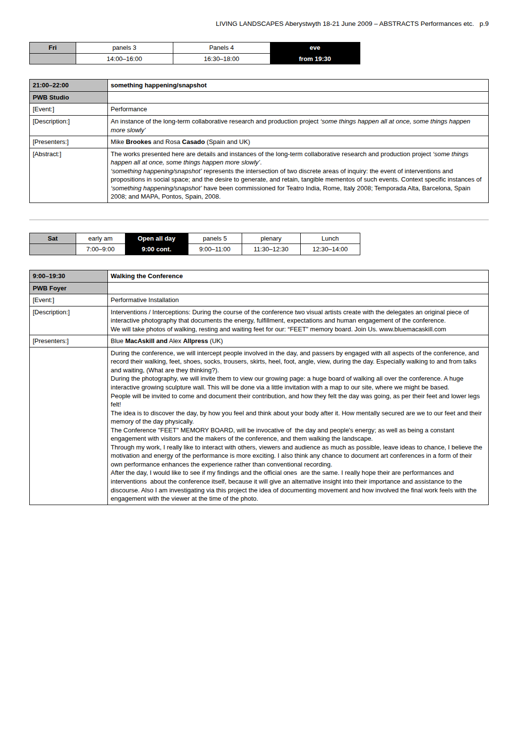LIVING LANDSCAPES Aberystwyth 18-21 June 2009 – ABSTRACTS Performances etc. p.9
| Fri | panels 3 | Panels 4 | eve |
| | 14:00–16:00 | 16:30–18:00 | from 19:30 |
| 21:00–22:00 | something happening/snapshot |
| PWB Studio | |
| [Event:] | Performance |
| [Description:] | An instance of the long-term collaborative research and production project ‘some things happen all at once, some things happen more slowly’ |
| [Presenters:] | Mike Brookes and Rosa Casado (Spain and UK) |
| [Abstract:] | The works presented here are details and instances of the long-term collaborative research and production project ‘some things happen all at once, some things happen more slowly’ . ‘something happening/snapshot’ represents the intersection of two discrete areas of inquiry: the event of interventions and propositions in social space; and the desire to generate, and retain, tangible mementos of such events. Context specific instances of ‘something happening/snapshot’ have been commissioned for Teatro India, Rome, Italy 2008; Temporada Alta, Barcelona, Spain 2008; and MAPA, Pontos, Spain, 2008. |
| Sat | early am | Open all day | panels 5 | plenary | Lunch |
| | 7:00–9:00 | 9:00 cont. | 9:00–11:00 | 11:30–12:30 | 12:30–14:00 |
| 9:00–19:30 | Walking the Conference |
| PWB Foyer | |
| [Event:] | Performative Installation |
| [Description:] | Interventions / Interceptions: During the course of the conference two visual artists create with the delegates an original piece of interactive photography that documents the energy, fulfillment, expectations and human engagement of the conference. We will take photos of walking, resting and waiting feet for our: “FEET" memory board. Join Us. www.bluemacaskill.com |
| [Presenters:] | Blue MacAskill and Alex Allpress (UK) |
| | During the conference, we will intercept people involved in the day, and passers by engaged with all aspects of the conference, and record their walking, feet, shoes, socks, trousers, skirts, heel, foot, angle, view, during the day. Especially walking to and from talks and waiting, (What are they thinking?). During the photography, we will invite them to view our growing page: a huge board of walking all over the conference. A huge interactive growing sculpture wall. This will be done via a little invitation with a map to our site, where we might be based. People will be invited to come and document their contribution, and how they felt the day was going, as per their feet and lower legs felt! The idea is to discover the day, by how you feel and think about your body after it. How mentally secured are we to our feet and their memory of the day physically. The Conference "FEET" MEMORY BOARD, will be invocative of the day and people's energy; as well as being a constant engagement with visitors and the makers of the conference, and them walking the landscape. Through my work, I really like to interact with others, viewers and audience as much as possible, leave ideas to chance, I believe the motivation and energy of the performance is more exciting. I also think any chance to document art conferences in a form of their own performance enhances the experience rather than conventional recording. After the day, I would like to see if my findings and the official ones are the same. I really hope their are performances and interventions about the conference itself, because it will give an alternative insight into their importance and assistance to the discourse. Also I am investigating via this project the idea of documenting movement and how involved the final work feels with the engagement with the viewer at the time of the photo. |